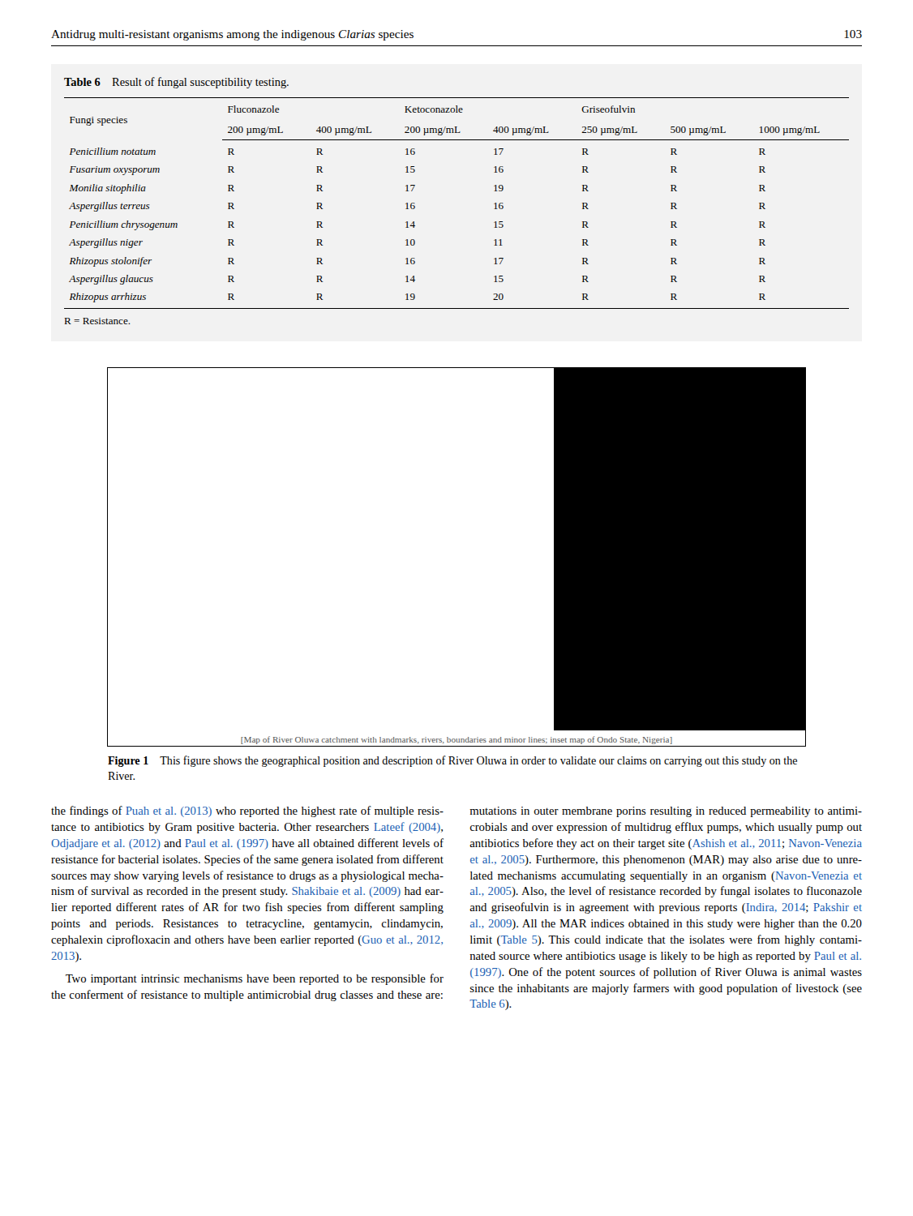Antidrug multi-resistant organisms among the indigenous Clarias species 103
Table 6 Result of fungal susceptibility testing.
| Fungi species | Fluconazole | Ketoconazole | Griseofulvin |
| --- | --- | --- | --- |
| 200 µmg/mL | 400 µmg/mL | 200 µmg/mL | 400 µmg/mL | 250 µmg/mL | 500 µmg/mL | 1000 µmg/mL |
| Penicillium notatum | R | R | 16 | 17 | R | R | R |
| Fusarium oxysporum | R | R | 15 | 16 | R | R | R |
| Monilia sitophilia | R | R | 17 | 19 | R | R | R |
| Aspergillus terreus | R | R | 16 | 16 | R | R | R |
| Penicillium chrysogenum | R | R | 14 | 15 | R | R | R |
| Aspergillus niger | R | R | 10 | 11 | R | R | R |
| Rhizopus stolonifer | R | R | 16 | 17 | R | R | R |
| Aspergillus glaucus | R | R | 14 | 15 | R | R | R |
| Rhizopus arrhizus | R | R | 19 | 20 | R | R | R |
R = Resistance.
[Map of River Oluwa catchment with landmarks, rivers, boundaries and minor lines; inset map of Ondo State, Nigeria]
Figure 1 This figure shows the geographical position and description of River Oluwa in order to validate our claims on carrying out this study on the River.
the findings of Puah et al. (2013) who reported the highest rate of multiple resistance to antibiotics by Gram positive bacteria. Other researchers Lateef (2004), Odjadjare et al. (2012) and Paul et al. (1997) have all obtained different levels of resistance for bacterial isolates. Species of the same genera isolated from different sources may show varying levels of resistance to drugs as a physiological mechanism of survival as recorded in the present study. Shakibaie et al. (2009) had earlier reported different rates of AR for two fish species from different sampling points and periods. Resistances to tetracycline, gentamycin, clindamycin, cephalexin ciprofloxacin and others have been earlier reported (Guo et al., 2012, 2013).
Two important intrinsic mechanisms have been reported to be responsible for the conferment of resistance to multiple antimicrobial drug classes and these are: mutations in outer membrane porins resulting in reduced permeability to antimicrobials and over expression of multidrug efflux pumps, which usually pump out antibiotics before they act on their target site (Ashish et al., 2011; Navon-Venezia et al., 2005). Furthermore, this phenomenon (MAR) may also arise due to unrelated mechanisms accumulating sequentially in an organism (Navon-Venezia et al., 2005). Also, the level of resistance recorded by fungal isolates to fluconazole and griseofulvin is in agreement with previous reports (Indira, 2014; Pakshir et al., 2009). All the MAR indices obtained in this study were higher than the 0.20 limit (Table 5). This could indicate that the isolates were from highly contaminated source where antibiotics usage is likely to be high as reported by Paul et al. (1997). One of the potent sources of pollution of River Oluwa is animal wastes since the inhabitants are majorly farmers with good population of livestock (see Table 6).